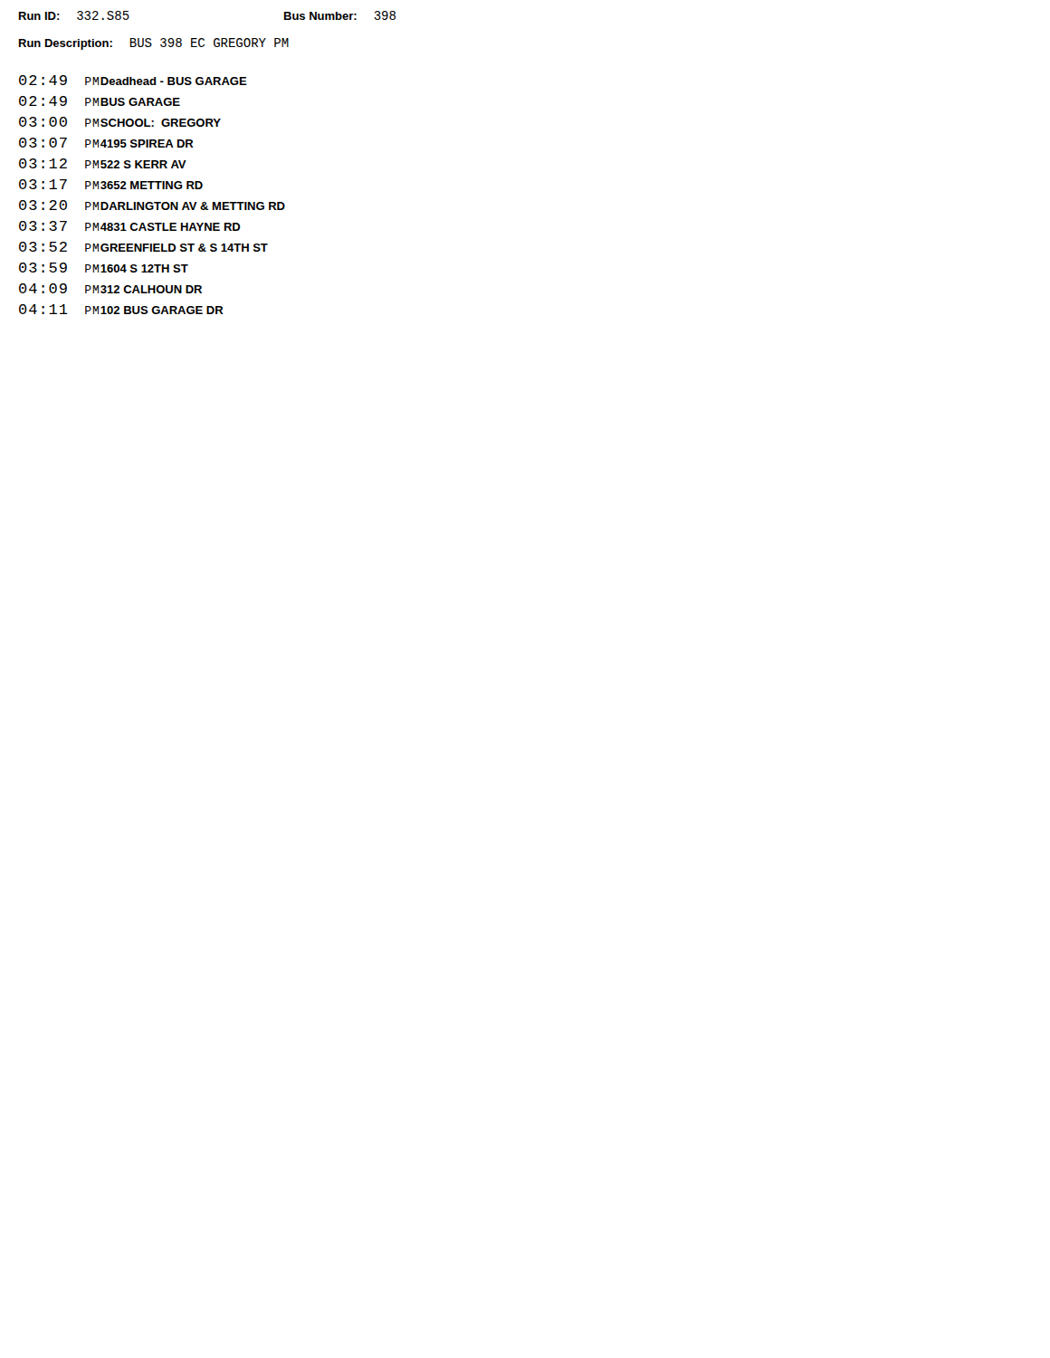Run ID: 332.S85 Bus Number: 398
Run Description: BUS 398 EC GREGORY PM
| 02:49 PM | Deadhead - BUS GARAGE |
| 02:49 PM | BUS GARAGE |
| 03:00 PM | SCHOOL: GREGORY |
| 03:07 PM | 4195 SPIREA DR |
| 03:12 PM | 522 S KERR AV |
| 03:17 PM | 3652 METTING RD |
| 03:20 PM | DARLINGTON AV & METTING RD |
| 03:37 PM | 4831 CASTLE HAYNE RD |
| 03:52 PM | GREENFIELD ST & S 14TH ST |
| 03:59 PM | 1604 S 12TH ST |
| 04:09 PM | 312 CALHOUN DR |
| 04:11 PM | 102 BUS GARAGE DR |